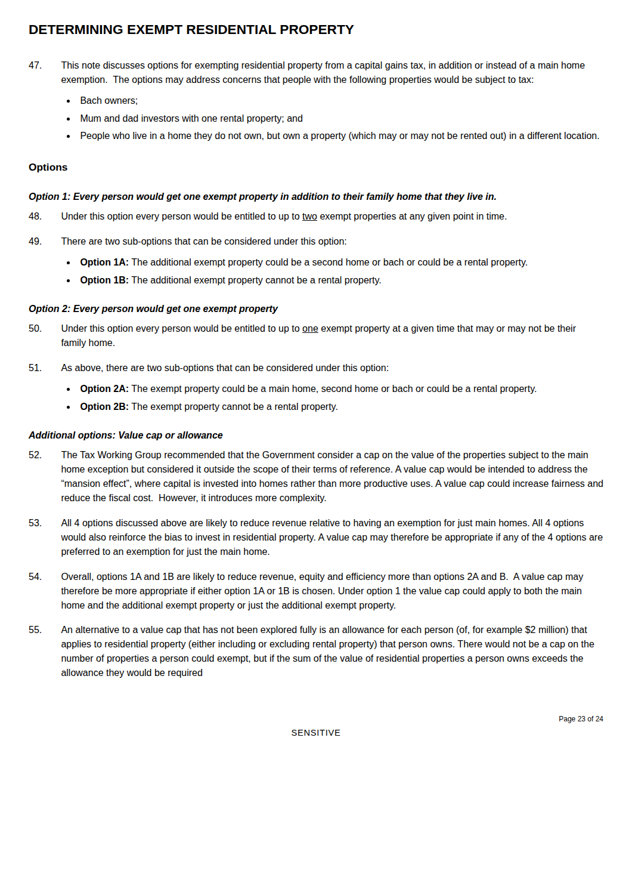DETERMINING EXEMPT RESIDENTIAL PROPERTY
This note discusses options for exempting residential property from a capital gains tax, in addition or instead of a main home exemption. The options may address concerns that people with the following properties would be subject to tax:
Bach owners;
Mum and dad investors with one rental property; and
People who live in a home they do not own, but own a property (which may or may not be rented out) in a different location.
Options
Option 1: Every person would get one exempt property in addition to their family home that they live in.
Under this option every person would be entitled to up to two exempt properties at any given point in time.
There are two sub-options that can be considered under this option:
Option 1A: The additional exempt property could be a second home or bach or could be a rental property.
Option 1B: The additional exempt property cannot be a rental property.
Option 2: Every person would get one exempt property
Under this option every person would be entitled to up to one exempt property at a given time that may or may not be their family home.
As above, there are two sub-options that can be considered under this option:
Option 2A: The exempt property could be a main home, second home or bach or could be a rental property.
Option 2B: The exempt property cannot be a rental property.
Additional options: Value cap or allowance
The Tax Working Group recommended that the Government consider a cap on the value of the properties subject to the main home exception but considered it outside the scope of their terms of reference. A value cap would be intended to address the “mansion effect”, where capital is invested into homes rather than more productive uses. A value cap could increase fairness and reduce the fiscal cost. However, it introduces more complexity.
All 4 options discussed above are likely to reduce revenue relative to having an exemption for just main homes. All 4 options would also reinforce the bias to invest in residential property. A value cap may therefore be appropriate if any of the 4 options are preferred to an exemption for just the main home.
Overall, options 1A and 1B are likely to reduce revenue, equity and efficiency more than options 2A and B. A value cap may therefore be more appropriate if either option 1A or 1B is chosen. Under option 1 the value cap could apply to both the main home and the additional exempt property or just the additional exempt property.
An alternative to a value cap that has not been explored fully is an allowance for each person (of, for example $2 million) that applies to residential property (either including or excluding rental property) that person owns. There would not be a cap on the number of properties a person could exempt, but if the sum of the value of residential properties a person owns exceeds the allowance they would be required
Page 23 of 24
SENSITIVE